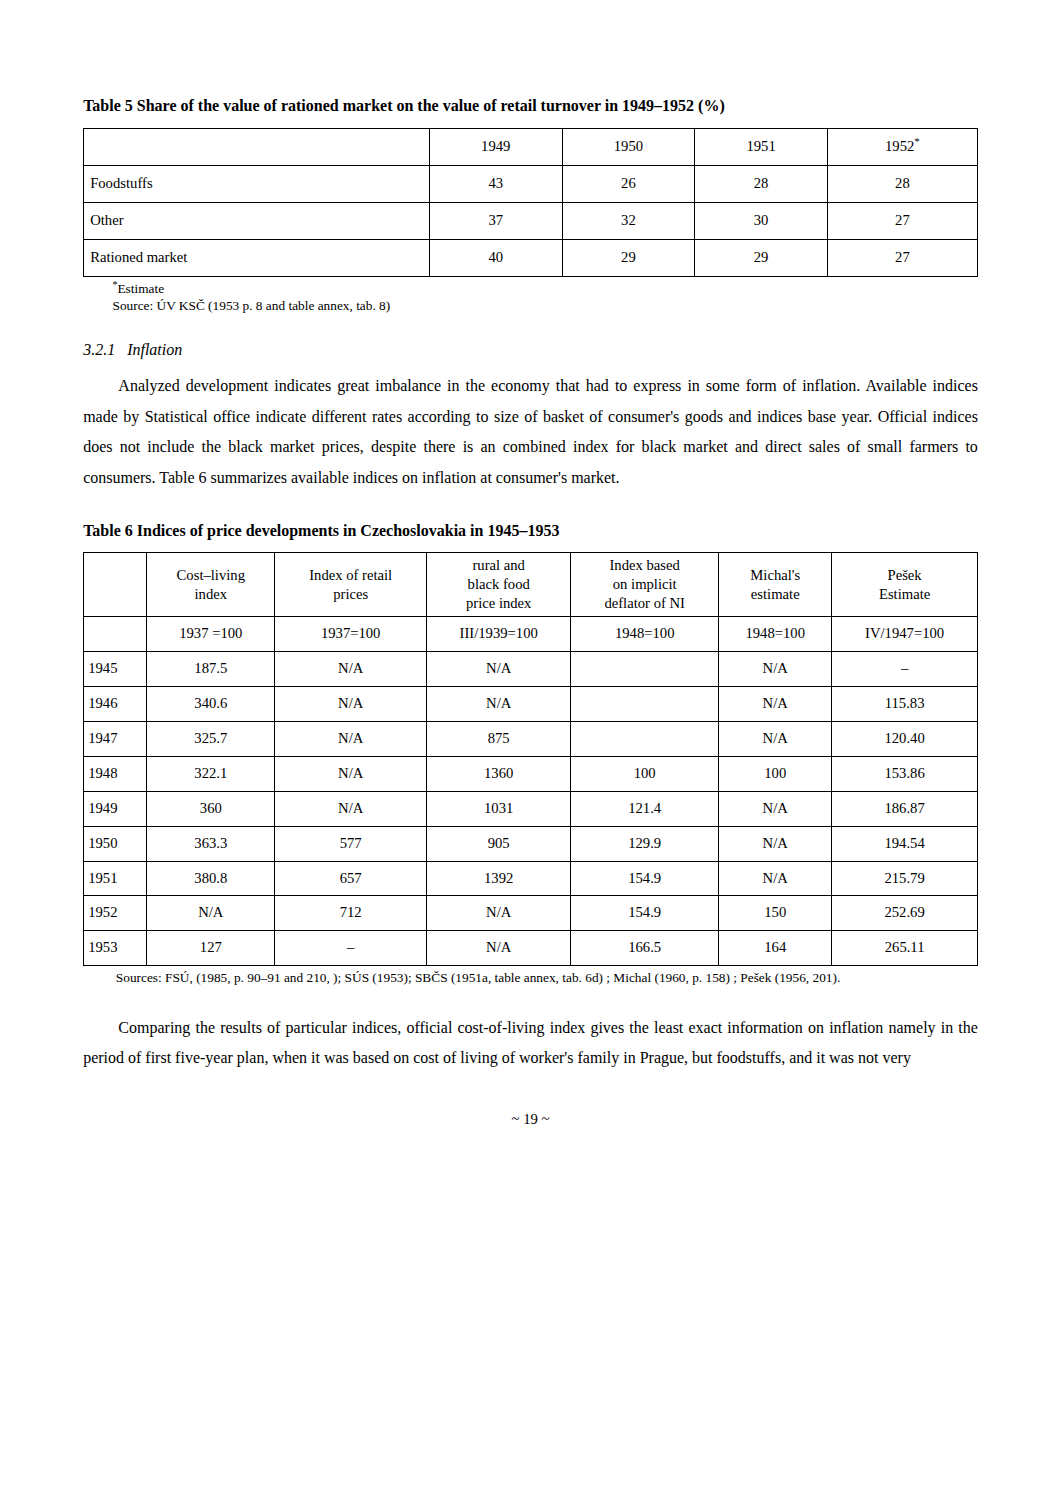Table 5 Share of the value of rationed market on the value of retail turnover in 1949–1952 (%)
| | 1949 | 1950 | 1951 | 1952 * |
| Foodstuffs | 43 | 26 | 28 | 28 |
| Other | 37 | 32 | 30 | 27 |
| Rationed market | 40 | 29 | 29 | 27 |
*Estimate
Source: ÚV KSČ (1953 p. 8 and table annex, tab. 8)
3.2.1 Inflation
Analyzed development indicates great imbalance in the economy that had to express in some form of inflation. Available indices made by Statistical office indicate different rates according to size of basket of consumer's goods and indices base year. Official indices does not include the black market prices, despite there is an combined index for black market and direct sales of small farmers to consumers. Table 6 summarizes available indices on inflation at consumer's market.
Table 6 Indices of price developments in Czechoslovakia in 1945–1953
| | Cost–living index | Index of retail prices | rural and black food price index | Index based on implicit deflator of NI | Michal's estimate | Pešek Estimate |
| --- | --- | --- | --- | --- | --- | --- |
| | 1937 =100 | 1937=100 | III/1939=100 | 1948=100 | 1948=100 | IV/1947=100 |
| 1945 | 187.5 | N/A | N/A | | N/A | – |
| 1946 | 340.6 | N/A | N/A | | N/A | 115.83 |
| 1947 | 325.7 | N/A | 875 | | N/A | 120.40 |
| 1948 | 322.1 | N/A | 1360 | 100 | 100 | 153.86 |
| 1949 | 360 | N/A | 1031 | 121.4 | N/A | 186.87 |
| 1950 | 363.3 | 577 | 905 | 129.9 | N/A | 194.54 |
| 1951 | 380.8 | 657 | 1392 | 154.9 | N/A | 215.79 |
| 1952 | N/A | 712 | N/A | 154.9 | 150 | 252.69 |
| 1953 | 127 | – | N/A | 166.5 | 164 | 265.11 |
Sources: FSÚ, (1985, p. 90–91 and 210, ); SÚS (1953); SBČS (1951a, table annex, tab. 6d) ; Michal (1960, p. 158) ; Pešek (1956, 201).
Comparing the results of particular indices, official cost-of-living index gives the least exact information on inflation namely in the period of first five-year plan, when it was based on cost of living of worker's family in Prague, but foodstuffs, and it was not very
~ 19 ~